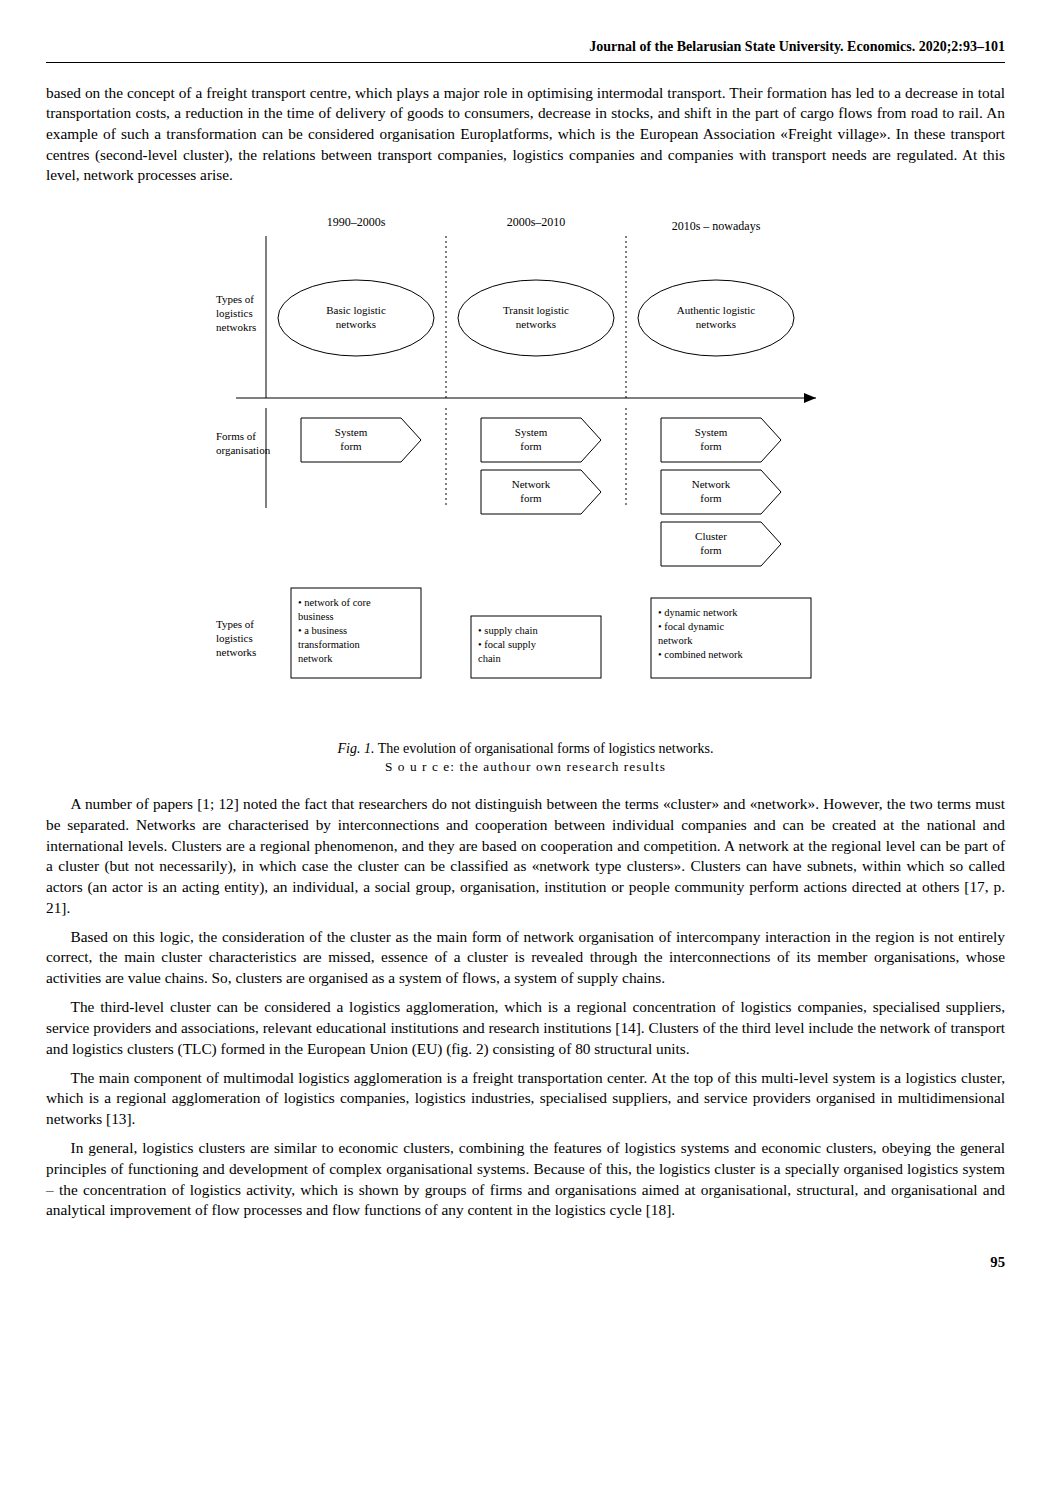Journal of the Belarusian State University. Economics. 2020;2:93–101
based on the concept of a freight transport centre, which plays a major role in optimising intermodal transport. Their formation has led to a decrease in total transportation costs, a reduction in the time of delivery of goods to consumers, decrease in stocks, and shift in the part of cargo flows from road to rail. An example of such a transformation can be considered organisation Europlatforms, which is the European Association «Freight village». In these transport centres (second-level cluster), the relations between transport companies, logistics companies and companies with transport needs are regulated. At this level, network processes arise.
1990–2000s 2000s–2010 2010s – nowadays Types of logistics netwokrs Basic logistic networks Transit logistic networks Authentic logistic networks Forms of organisation System form System form System form Network form Network form Cluster form Types of logistics networks • network of core business • a business transformation network • supply chain • focal supply chain • dynamic network • focal dynamic network • combined network
Fig. 1. The evolution of organisational forms of logistics networks. S o u r c e: the authour own research results
A number of papers [1; 12] noted the fact that researchers do not distinguish between the terms «cluster» and «network». However, the two terms must be separated. Networks are characterised by interconnections and cooperation between individual companies and can be created at the national and international levels. Clusters are a regional phenomenon, and they are based on cooperation and competition. A network at the regional level can be part of a cluster (but not necessarily), in which case the cluster can be classified as «network type clusters». Clusters can have subnets, within which so called actors (an actor is an acting entity), an individual, a social group, organisation, institution or people community perform actions directed at others [17, p. 21].
Based on this logic, the consideration of the cluster as the main form of network organisation of intercompany interaction in the region is not entirely correct, the main cluster characteristics are missed, essence of a cluster is revealed through the interconnections of its member organisations, whose activities are value chains. So, clusters are organised as a system of flows, a system of supply chains.
The third-level cluster can be considered a logistics agglomeration, which is a regional concentration of logistics companies, specialised suppliers, service providers and associations, relevant educational institutions and research institutions [14]. Clusters of the third level include the network of transport and logistics clusters (TLC) formed in the European Union (EU) (fig. 2) consisting of 80 structural units.
The main component of multimodal logistics agglomeration is a freight transportation center. At the top of this multi-level system is a logistics cluster, which is a regional agglomeration of logistics companies, logistics industries, specialised suppliers, and service providers organised in multidimensional networks [13].
In general, logistics clusters are similar to economic clusters, combining the features of logistics systems and economic clusters, obeying the general principles of functioning and development of complex organisational systems. Because of this, the logistics cluster is a specially organised logistics system – the concentration of logistics activity, which is shown by groups of firms and organisations aimed at organisational, structural, and organisational and analytical improvement of flow processes and flow functions of any content in the logistics cycle [18].
95